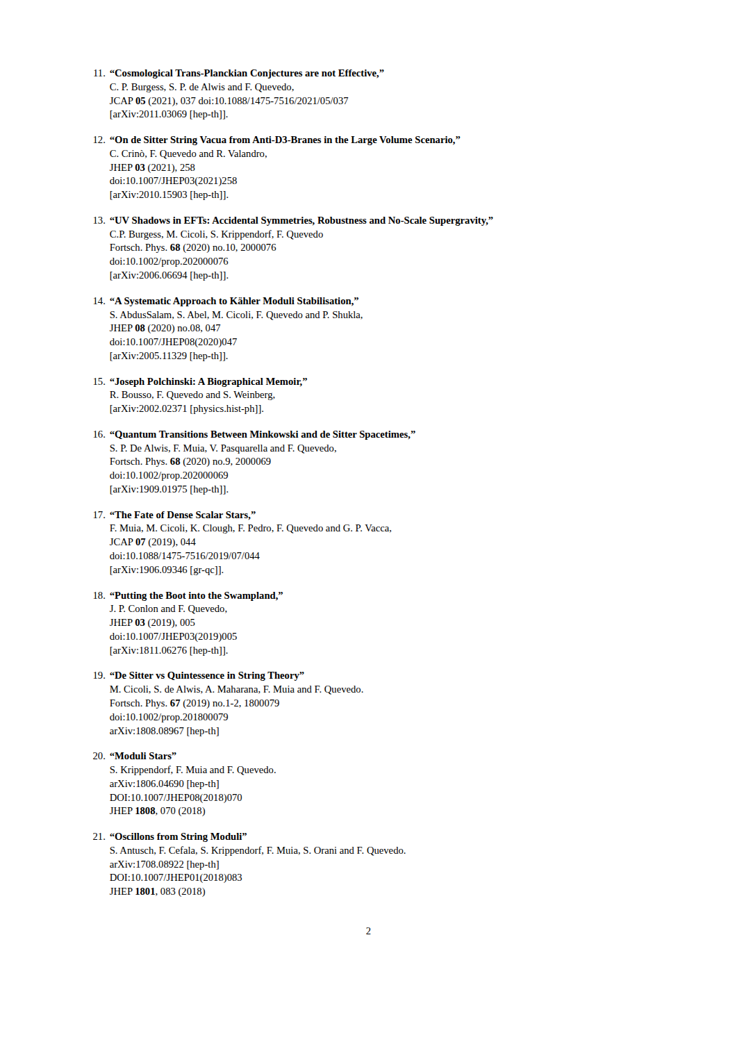“Cosmological Trans-Planckian Conjectures are not Effective,” C. P. Burgess, S. P. de Alwis and F. Quevedo, JCAP 05 (2021), 037 doi:10.1088/1475-7516/2021/05/037 [arXiv:2011.03069 [hep-th]].
“On de Sitter String Vacua from Anti-D3-Branes in the Large Volume Scenario,” C. Crinò, F. Quevedo and R. Valandro, JHEP 03 (2021), 258 doi:10.1007/JHEP03(2021)258 [arXiv:2010.15903 [hep-th]].
“UV Shadows in EFTs: Accidental Symmetries, Robustness and No-Scale Supergravity,” C.P. Burgess, M. Cicoli, S. Krippendorf, F. Quevedo Fortsch. Phys. 68 (2020) no.10, 2000076 doi:10.1002/prop.202000076 [arXiv:2006.06694 [hep-th]].
“A Systematic Approach to Kähler Moduli Stabilisation,” S. AbdusSalam, S. Abel, M. Cicoli, F. Quevedo and P. Shukla, JHEP 08 (2020) no.08, 047 doi:10.1007/JHEP08(2020)047 [arXiv:2005.11329 [hep-th]].
“Joseph Polchinski: A Biographical Memoir,” R. Bousso, F. Quevedo and S. Weinberg, [arXiv:2002.02371 [physics.hist-ph]].
“Quantum Transitions Between Minkowski and de Sitter Spacetimes,” S. P. De Alwis, F. Muia, V. Pasquarella and F. Quevedo, Fortsch. Phys. 68 (2020) no.9, 2000069 doi:10.1002/prop.202000069 [arXiv:1909.01975 [hep-th]].
“The Fate of Dense Scalar Stars,” F. Muia, M. Cicoli, K. Clough, F. Pedro, F. Quevedo and G. P. Vacca, JCAP 07 (2019), 044 doi:10.1088/1475-7516/2019/07/044 [arXiv:1906.09346 [gr-qc]].
“Putting the Boot into the Swampland,” J. P. Conlon and F. Quevedo, JHEP 03 (2019), 005 doi:10.1007/JHEP03(2019)005 [arXiv:1811.06276 [hep-th]].
“De Sitter vs Quintessence in String Theory” M. Cicoli, S. de Alwis, A. Maharana, F. Muia and F. Quevedo. Fortsch. Phys. 67 (2019) no.1-2, 1800079 doi:10.1002/prop.201800079 arXiv:1808.08967 [hep-th]
“Moduli Stars” S. Krippendorf, F. Muia and F. Quevedo. arXiv:1806.04690 [hep-th] DOI:10.1007/JHEP08(2018)070 JHEP 1808, 070 (2018)
“Oscillons from String Moduli” S. Antusch, F. Cefala, S. Krippendorf, F. Muia, S. Orani and F. Quevedo. arXiv:1708.08922 [hep-th] DOI:10.1007/JHEP01(2018)083 JHEP 1801, 083 (2018)
2